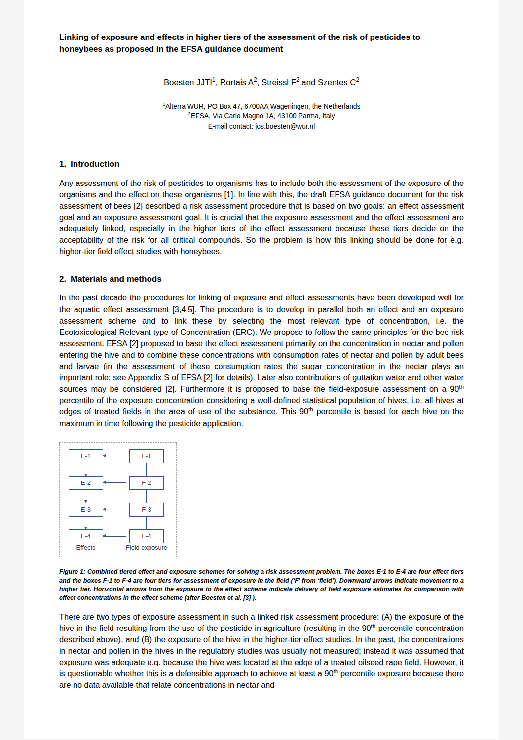Linking of exposure and effects in higher tiers of the assessment of the risk of pesticides to honeybees as proposed in the EFSA guidance document
Boesten JJTI1, Rortais A2, Streissl F2 and Szentes C2
1Alterra WUR, PO Box 47, 6700AA Wageningen, the Netherlands
2EFSA, Via Carlo Magno 1A, 43100 Parma, Italy
E-mail contact: jos.boesten@wur.nl
1. Introduction
Any assessment of the risk of pesticides to organisms has to include both the assessment of the exposure of the organisms and the effect on these organisms [1]. In line with this, the draft EFSA guidance document for the risk assessment of bees [2] described a risk assessment procedure that is based on two goals: an effect assessment goal and an exposure assessment goal. It is crucial that the exposure assessment and the effect assessment are adequately linked, especially in the higher tiers of the effect assessment because these tiers decide on the acceptability of the risk for all critical compounds. So the problem is how this linking should be done for e.g. higher-tier field effect studies with honeybees.
2. Materials and methods
In the past decade the procedures for linking of exposure and effect assessments have been developed well for the aquatic effect assessment [3,4,5]. The procedure is to develop in parallel both an effect and an exposure assessment scheme and to link these by selecting the most relevant type of concentration, i.e. the Ecotoxicological Relevant type of Concentration (ERC). We propose to follow the same principles for the bee risk assessment. EFSA [2] proposed to base the effect assessment primarily on the concentration in nectar and pollen entering the hive and to combine these concentrations with consumption rates of nectar and pollen by adult bees and larvae (in the assessment of these consumption rates the sugar concentration in the nectar plays an important role; see Appendix S of EFSA [2] for details). Later also contributions of guttation water and other water sources may be considered [2]. Furthermore it is proposed to base the field-exposure assessment on a 90th percentile of the exposure concentration considering a well-defined statistical population of hives, i.e. all hives at edges of treated fields in the area of use of the substance. This 90th percentile is based for each hive on the maximum in time following the pesticide application.
| E-1 | | F-1 |
| E-2 | | F-2 |
| E-3 | | F-3 |
| E-4 | | F-4 |
| Effects | | Field exposure |
Figure 1: Combined tiered effect and exposure schemes for solving a risk assessment problem. The boxes E-1 to E-4 are four effect tiers and the boxes F-1 to F-4 are four tiers for assessment of exposure in the field (‘F’ from ‘field’). Downward arrows indicate movement to a higher tier. Horizontal arrows from the exposure to the effect scheme indicate delivery of field exposure estimates for comparison with effect concentrations in the effect scheme (after Boesten et al. [3] ).
There are two types of exposure assessment in such a linked risk assessment procedure: (A) the exposure of the hive in the field resulting from the use of the pesticide in agriculture (resulting in the 90th percentile concentration described above), and (B) the exposure of the hive in the higher-tier effect studies. In the past, the concentrations in nectar and pollen in the hives in the regulatory studies was usually not measured; instead it was assumed that exposure was adequate e.g. because the hive was located at the edge of a treated oilseed rape field. However, it is questionable whether this is a defensible approach to achieve at least a 90th percentile exposure because there are no data available that relate concentrations in nectar and